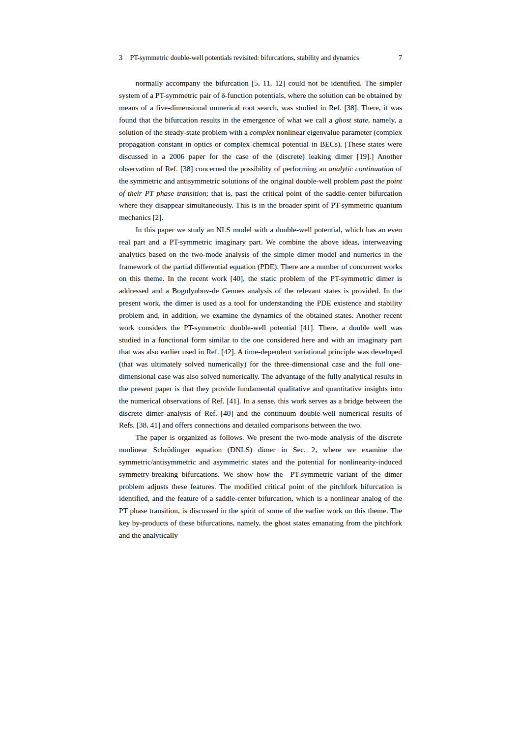3 PT-symmetric double-well potentials revisited: bifurcations, stability and dynamics 7
normally accompany the bifurcation [5, 11, 12] could not be identified. The simpler system of a PT-symmetric pair of δ-function potentials, where the solution can be obtained by means of a five-dimensional numerical root search, was studied in Ref. [38]. There, it was found that the bifurcation results in the emergence of what we call a ghost state, namely, a solution of the steady-state problem with a complex nonlinear eigenvalue parameter (complex propagation constant in optics or complex chemical potential in BECs). [These states were discussed in a 2006 paper for the case of the (discrete) leaking dimer [19].] Another observation of Ref. [38] concerned the possibility of performing an analytic continuation of the symmetric and antisymmetric solutions of the original double-well problem past the point of their PT phase transition; that is, past the critical point of the saddle-center bifurcation where they disappear simultaneously. This is in the broader spirit of PT-symmetric quantum mechanics [2].
In this paper we study an NLS model with a double-well potential, which has an even real part and a PT-symmetric imaginary part. We combine the above ideas, interweaving analytics based on the two-mode analysis of the simple dimer model and numerics in the framework of the partial differential equation (PDE). There are a number of concurrent works on this theme. In the recent work [40], the static problem of the PT-symmetric dimer is addressed and a Bogolyubov-de Gennes analysis of the relevant states is provided. In the present work, the dimer is used as a tool for understanding the PDE existence and stability problem and, in addition, we examine the dynamics of the obtained states. Another recent work considers the PT-symmetric double-well potential [41]. There, a double well was studied in a functional form similar to the one considered here and with an imaginary part that was also earlier used in Ref. [42]. A time-dependent variational principle was developed (that was ultimately solved numerically) for the three-dimensional case and the full one-dimensional case was also solved numerically. The advantage of the fully analytical results in the present paper is that they provide fundamental qualitative and quantitative insights into the numerical observations of Ref. [41]. In a sense, this work serves as a bridge between the discrete dimer analysis of Ref. [40] and the continuum double-well numerical results of Refs. [38, 41] and offers connections and detailed comparisons between the two.
The paper is organized as follows. We present the two-mode analysis of the discrete nonlinear Schrödinger equation (DNLS) dimer in Sec. 2, where we examine the symmetric/antisymmetric and asymmetric states and the potential for nonlinearity-induced symmetry-breaking bifurcations. We show how the PT-symmetric variant of the dimer problem adjusts these features. The modified critical point of the pitchfork bifurcation is identified, and the feature of a saddle-center bifurcation, which is a nonlinear analog of the PT phase transition, is discussed in the spirit of some of the earlier work on this theme. The key by-products of these bifurcations, namely, the ghost states emanating from the pitchfork and the analytically